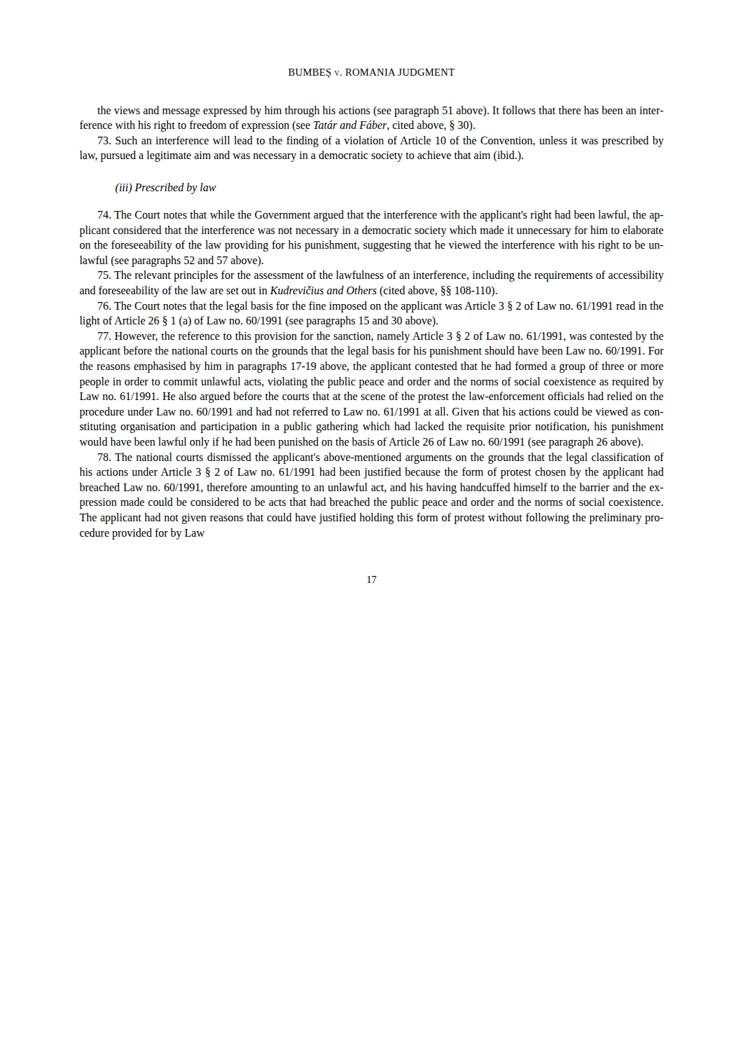BUMBEŞ v. ROMANIA JUDGMENT
the views and message expressed by him through his actions (see paragraph 51 above). It follows that there has been an interference with his right to freedom of expression (see Tatár and Fáber, cited above, § 30).
73. Such an interference will lead to the finding of a violation of Article 10 of the Convention, unless it was prescribed by law, pursued a legitimate aim and was necessary in a democratic society to achieve that aim (ibid.).
(iii) Prescribed by law
74. The Court notes that while the Government argued that the interference with the applicant's right had been lawful, the applicant considered that the interference was not necessary in a democratic society which made it unnecessary for him to elaborate on the foreseeability of the law providing for his punishment, suggesting that he viewed the interference with his right to be unlawful (see paragraphs 52 and 57 above).
75. The relevant principles for the assessment of the lawfulness of an interference, including the requirements of accessibility and foreseeability of the law are set out in Kudrevičius and Others (cited above, §§ 108-110).
76. The Court notes that the legal basis for the fine imposed on the applicant was Article 3 § 2 of Law no. 61/1991 read in the light of Article 26 § 1 (a) of Law no. 60/1991 (see paragraphs 15 and 30 above).
77. However, the reference to this provision for the sanction, namely Article 3 § 2 of Law no. 61/1991, was contested by the applicant before the national courts on the grounds that the legal basis for his punishment should have been Law no. 60/1991. For the reasons emphasised by him in paragraphs 17-19 above, the applicant contested that he had formed a group of three or more people in order to commit unlawful acts, violating the public peace and order and the norms of social coexistence as required by Law no. 61/1991. He also argued before the courts that at the scene of the protest the law-enforcement officials had relied on the procedure under Law no. 60/1991 and had not referred to Law no. 61/1991 at all. Given that his actions could be viewed as constituting organisation and participation in a public gathering which had lacked the requisite prior notification, his punishment would have been lawful only if he had been punished on the basis of Article 26 of Law no. 60/1991 (see paragraph 26 above).
78. The national courts dismissed the applicant's above-mentioned arguments on the grounds that the legal classification of his actions under Article 3 § 2 of Law no. 61/1991 had been justified because the form of protest chosen by the applicant had breached Law no. 60/1991, therefore amounting to an unlawful act, and his having handcuffed himself to the barrier and the expression made could be considered to be acts that had breached the public peace and order and the norms of social coexistence. The applicant had not given reasons that could have justified holding this form of protest without following the preliminary procedure provided for by Law
17